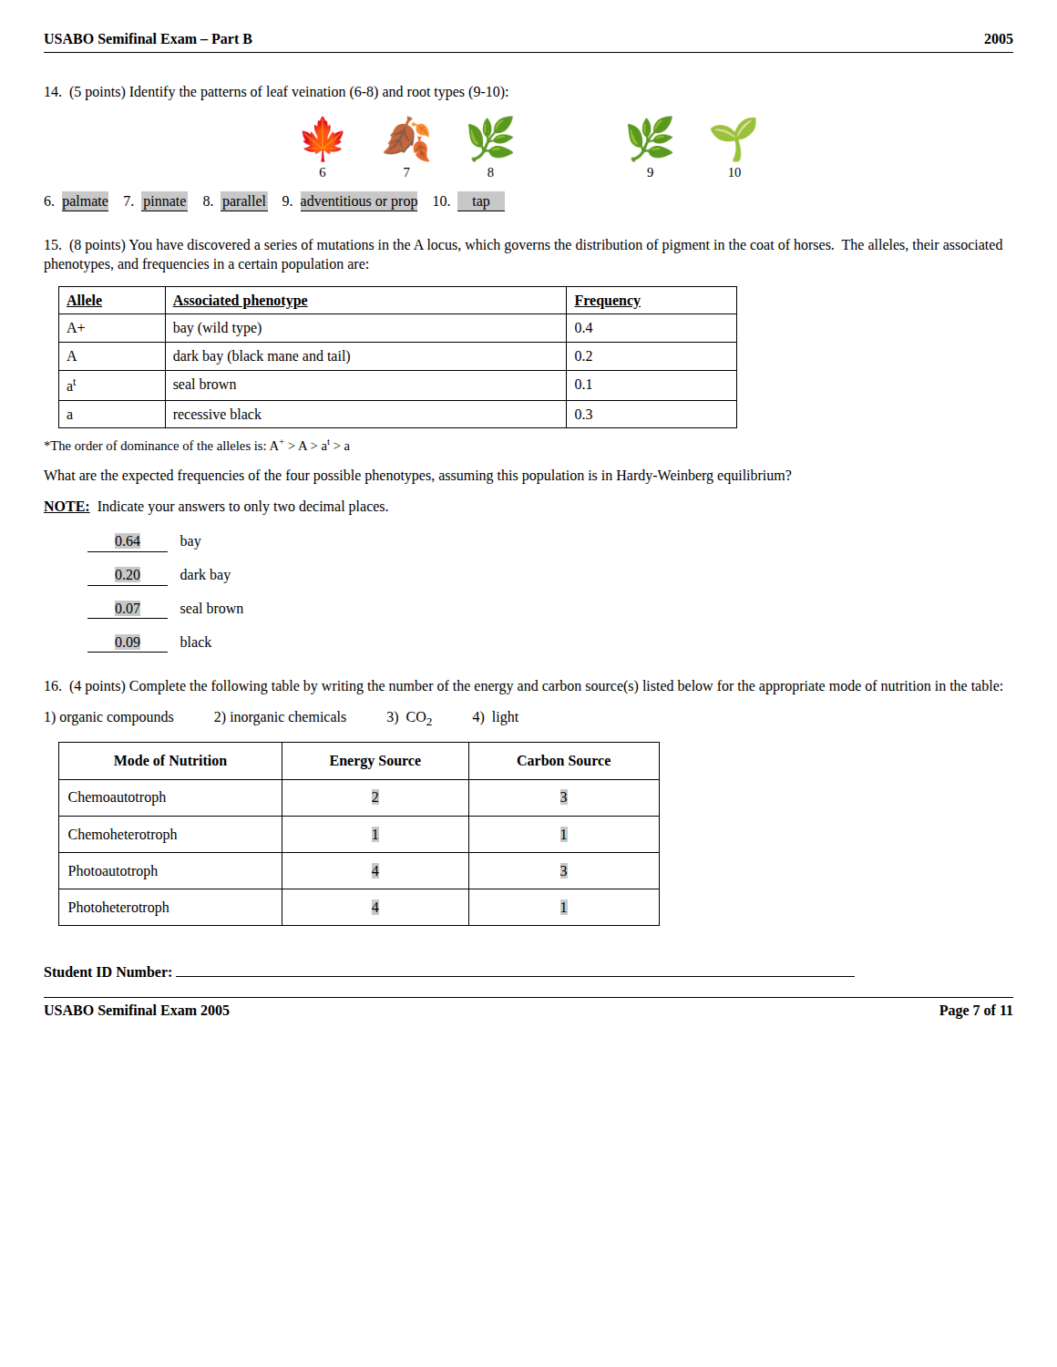USABO Semifinal Exam – Part B 2005
14. (5 points) Identify the patterns of leaf veination (6-8) and root types (9-10):
🍁6 🍂7 🌿8 🌿9 🌱10
6. palmate 7. pinnate 8. parallel 9. adventitious or prop 10. tap
15. (8 points) You have discovered a series of mutations in the A locus, which governs the distribution of pigment in the coat of horses. The alleles, their associated phenotypes, and frequencies in a certain population are:
| Allele | Associated phenotype | Frequency |
| --- | --- | --- |
| A+ | bay (wild type) | 0.4 |
| A | dark bay (black mane and tail) | 0.2 |
| a t | seal brown | 0.1 |
| a | recessive black | 0.3 |
*The order of dominance of the alleles is: A+ > A > at > a
What are the expected frequencies of the four possible phenotypes, assuming this population is in Hardy-Weinberg equilibrium?
NOTE: Indicate your answers to only two decimal places.
0.64 bay
0.20 dark bay
0.07 seal brown
0.09 black
16. (4 points) Complete the following table by writing the number of the energy and carbon source(s) listed below for the appropriate mode of nutrition in the table:
1) organic compounds 2) inorganic chemicals 3) CO2 4) light
| Mode of Nutrition | Energy Source | Carbon Source |
| --- | --- | --- |
| Chemoautotroph | 2 | 3 |
| Chemoheterotroph | 1 | 1 |
| Photoautotroph | 4 | 3 |
| Photoheterotroph | 4 | 1 |
Student ID Number:
USABO Semifinal Exam 2005 Page 7 of 11